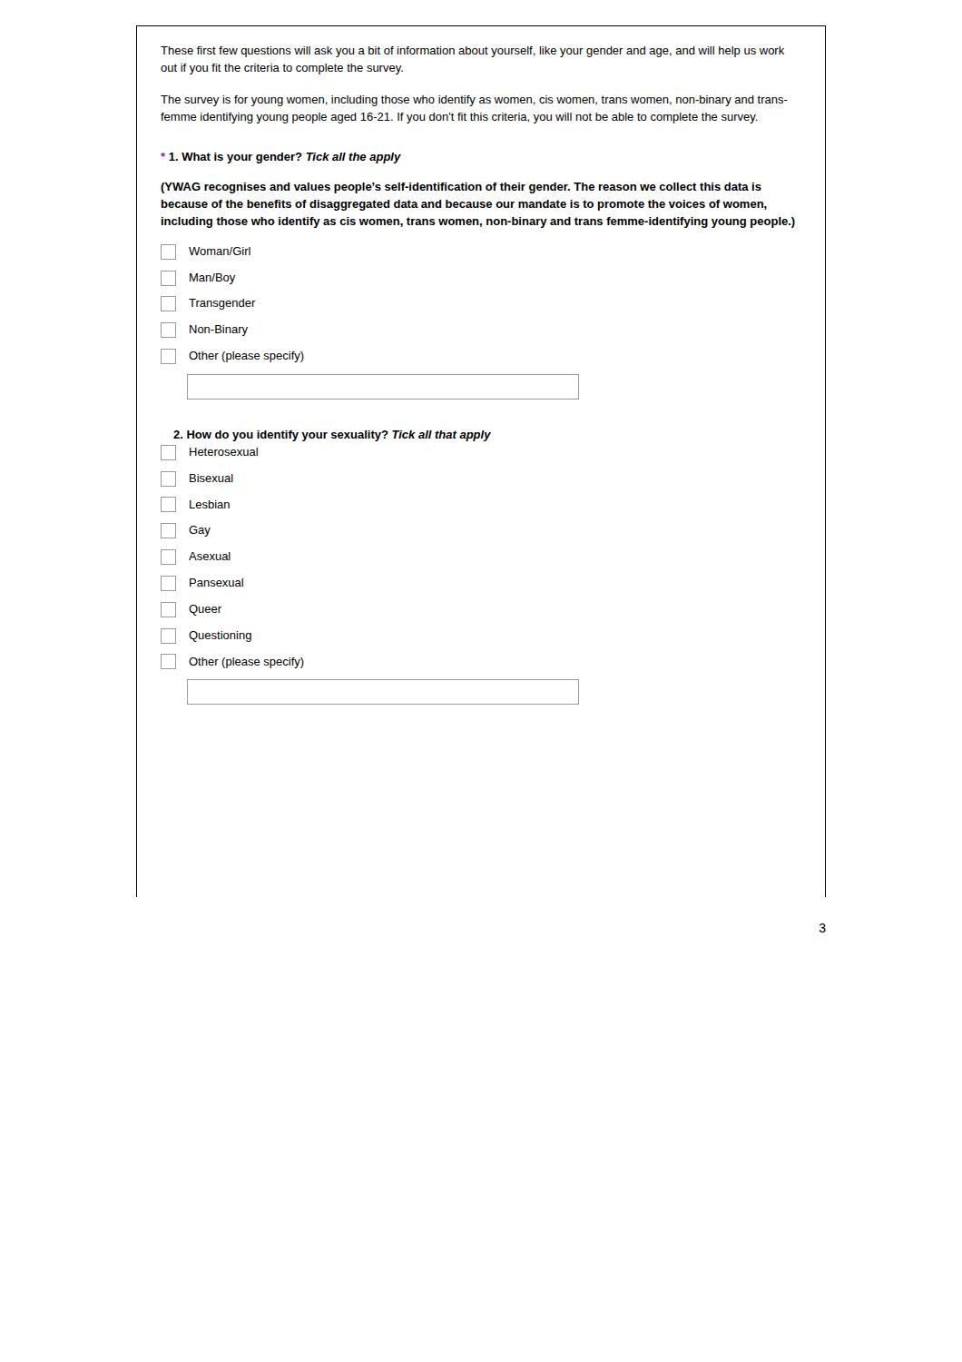These first few questions will ask you a bit of information about yourself, like your gender and age, and will help us work out if you fit the criteria to complete the survey.
The survey is for young women, including those who identify as women, cis women, trans women, non-binary and trans-femme identifying young people aged 16-21. If you don't fit this criteria, you will not be able to complete the survey.
* 1. What is your gender? Tick all the apply
(YWAG recognises and values people’s self-identification of their gender. The reason we collect this data is because of the benefits of disaggregated data and because our mandate is to promote the voices of women, including those who identify as cis women, trans women, non-binary and trans femme-identifying young people.)
Woman/Girl
Man/Boy
Transgender
Non-Binary
Other (please specify)
2. How do you identify your sexuality? Tick all that apply
Heterosexual
Bisexual
Lesbian
Gay
Asexual
Pansexual
Queer
Questioning
Other (please specify)
3